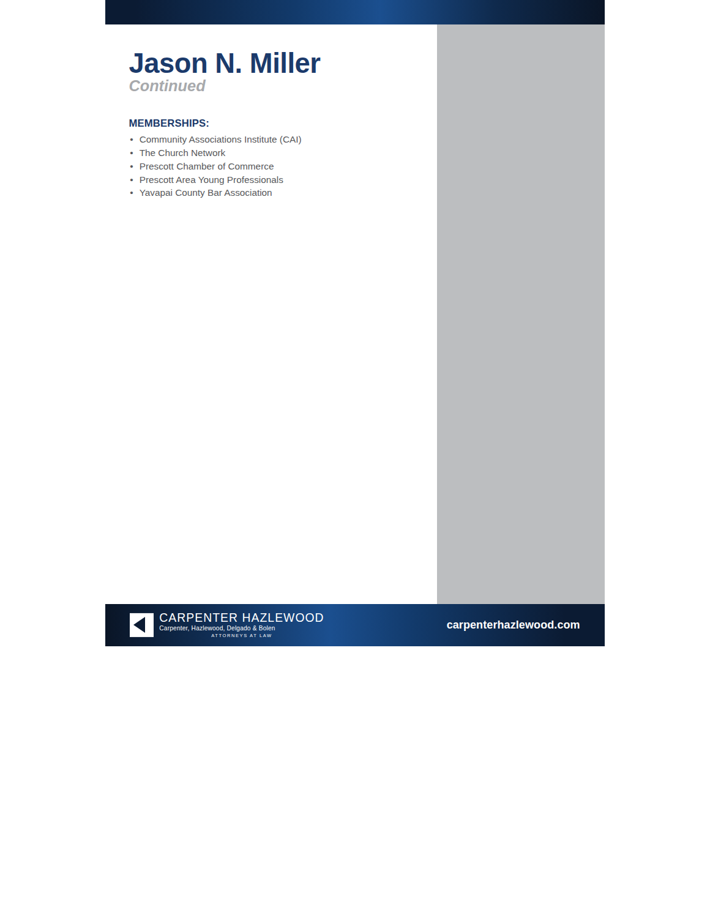Jason N. Miller
Continued
MEMBERSHIPS:
Community Associations Institute (CAI)
The Church Network
Prescott Chamber of Commerce
Prescott Area Young Professionals
Yavapai County Bar Association
CARPENTER HAZLEWOOD
Carpenter, Hazlewood, Delgado & Bolen
ATTORNEYS AT LAW
carpenterhazlewood.com